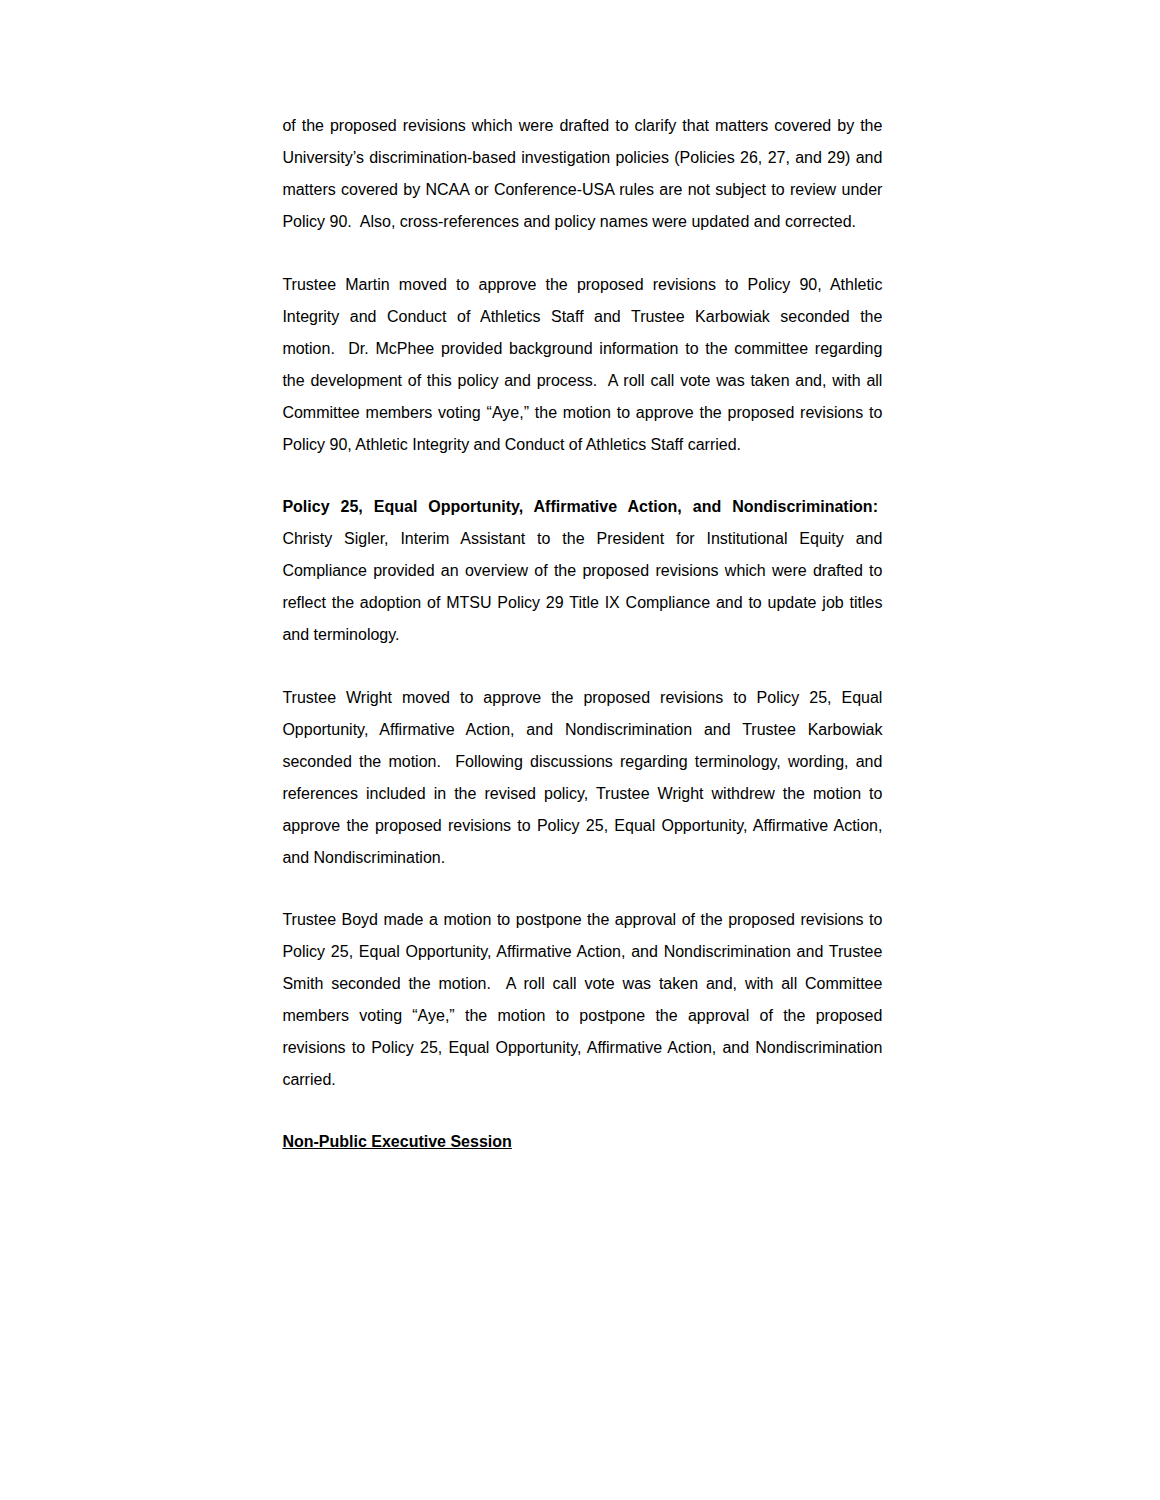of the proposed revisions which were drafted to clarify that matters covered by the University’s discrimination-based investigation policies (Policies 26, 27, and 29) and matters covered by NCAA or Conference-USA rules are not subject to review under Policy 90. Also, cross-references and policy names were updated and corrected.
Trustee Martin moved to approve the proposed revisions to Policy 90, Athletic Integrity and Conduct of Athletics Staff and Trustee Karbowiak seconded the motion. Dr. McPhee provided background information to the committee regarding the development of this policy and process. A roll call vote was taken and, with all Committee members voting “Aye,” the motion to approve the proposed revisions to Policy 90, Athletic Integrity and Conduct of Athletics Staff carried.
Policy 25, Equal Opportunity, Affirmative Action, and Nondiscrimination: Christy Sigler, Interim Assistant to the President for Institutional Equity and Compliance provided an overview of the proposed revisions which were drafted to reflect the adoption of MTSU Policy 29 Title IX Compliance and to update job titles and terminology.
Trustee Wright moved to approve the proposed revisions to Policy 25, Equal Opportunity, Affirmative Action, and Nondiscrimination and Trustee Karbowiak seconded the motion. Following discussions regarding terminology, wording, and references included in the revised policy, Trustee Wright withdrew the motion to approve the proposed revisions to Policy 25, Equal Opportunity, Affirmative Action, and Nondiscrimination.
Trustee Boyd made a motion to postpone the approval of the proposed revisions to Policy 25, Equal Opportunity, Affirmative Action, and Nondiscrimination and Trustee Smith seconded the motion. A roll call vote was taken and, with all Committee members voting “Aye,” the motion to postpone the approval of the proposed revisions to Policy 25, Equal Opportunity, Affirmative Action, and Nondiscrimination carried.
Non-Public Executive Session